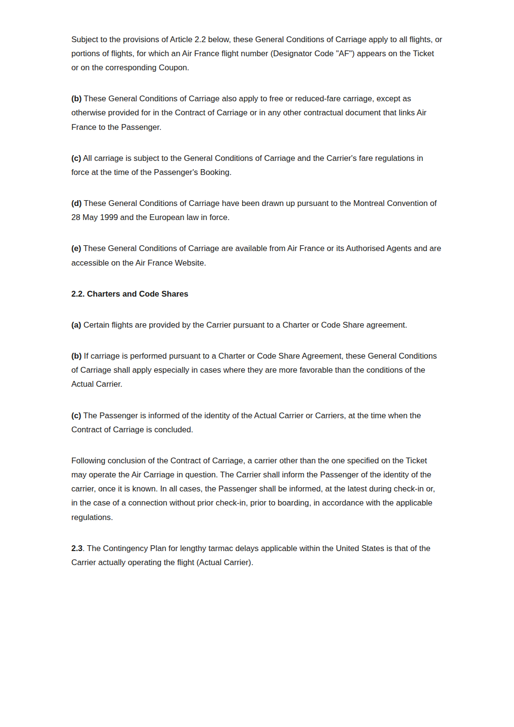Subject to the provisions of Article 2.2 below, these General Conditions of Carriage apply to all flights, or portions of flights, for which an Air France flight number (Designator Code "AF") appears on the Ticket or on the corresponding Coupon.
(b) These General Conditions of Carriage also apply to free or reduced-fare carriage, except as otherwise provided for in the Contract of Carriage or in any other contractual document that links Air France to the Passenger.
(c) All carriage is subject to the General Conditions of Carriage and the Carrier's fare regulations in force at the time of the Passenger's Booking.
(d) These General Conditions of Carriage have been drawn up pursuant to the Montreal Convention of 28 May 1999 and the European law in force.
(e) These General Conditions of Carriage are available from Air France or its Authorised Agents and are accessible on the Air France Website.
2.2. Charters and Code Shares
(a) Certain flights are provided by the Carrier pursuant to a Charter or Code Share agreement.
(b) If carriage is performed pursuant to a Charter or Code Share Agreement, these General Conditions of Carriage shall apply especially in cases where they are more favorable than the conditions of the Actual Carrier.
(c) The Passenger is informed of the identity of the Actual Carrier or Carriers, at the time when the Contract of Carriage is concluded.
Following conclusion of the Contract of Carriage, a carrier other than the one specified on the Ticket may operate the Air Carriage in question. The Carrier shall inform the Passenger of the identity of the carrier, once it is known. In all cases, the Passenger shall be informed, at the latest during check-in or, in the case of a connection without prior check-in, prior to boarding, in accordance with the applicable regulations.
2.3. The Contingency Plan for lengthy tarmac delays applicable within the United States is that of the Carrier actually operating the flight (Actual Carrier).